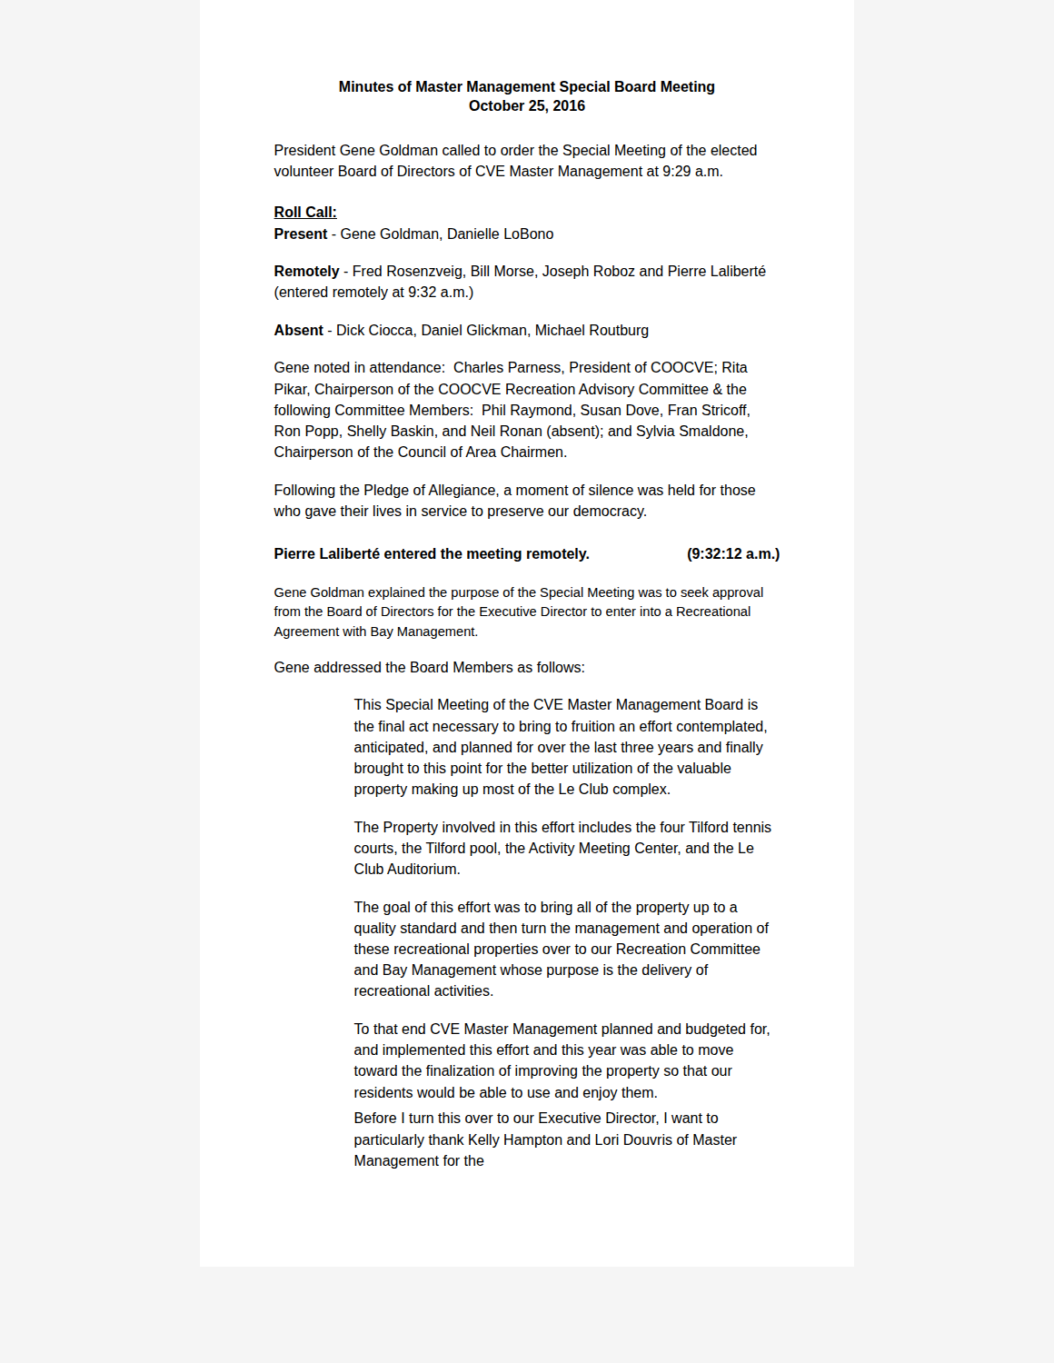Minutes of Master Management Special Board MeetingOctober 25, 2016
President Gene Goldman called to order the Special Meeting of the elected volunteer Board of Directors of CVE Master Management at 9:29 a.m.
Roll Call:
Present - Gene Goldman, Danielle LoBono
Remotely - Fred Rosenzveig, Bill Morse, Joseph Roboz and Pierre Laliberté (entered remotely at 9:32 a.m.)
Absent - Dick Ciocca, Daniel Glickman, Michael Routburg
Gene noted in attendance: Charles Parness, President of COOCVE; Rita Pikar, Chairperson of the COOCVE Recreation Advisory Committee & the following Committee Members: Phil Raymond, Susan Dove, Fran Stricoff, Ron Popp, Shelly Baskin, and Neil Ronan (absent); and Sylvia Smaldone, Chairperson of the Council of Area Chairmen.
Following the Pledge of Allegiance, a moment of silence was held for those who gave their lives in service to preserve our democracy.
Pierre Laliberté entered the meeting remotely.(9:32:12 a.m.)
Gene Goldman explained the purpose of the Special Meeting was to seek approval from the Board of Directors for the Executive Director to enter into a Recreational Agreement with Bay Management.
Gene addressed the Board Members as follows:
This Special Meeting of the CVE Master Management Board is the final act necessary to bring to fruition an effort contemplated, anticipated, and planned for over the last three years and finally brought to this point for the better utilization of the valuable property making up most of the Le Club complex.
The Property involved in this effort includes the four Tilford tennis courts, the Tilford pool, the Activity Meeting Center, and the Le Club Auditorium.
The goal of this effort was to bring all of the property up to a quality standard and then turn the management and operation of these recreational properties over to our Recreation Committee and Bay Management whose purpose is the delivery of recreational activities.
To that end CVE Master Management planned and budgeted for, and implemented this effort and this year was able to move toward the finalization of improving the property so that our residents would be able to use and enjoy them.
Before I turn this over to our Executive Director, I want to particularly thank Kelly Hampton and Lori Douvris of Master Management for the